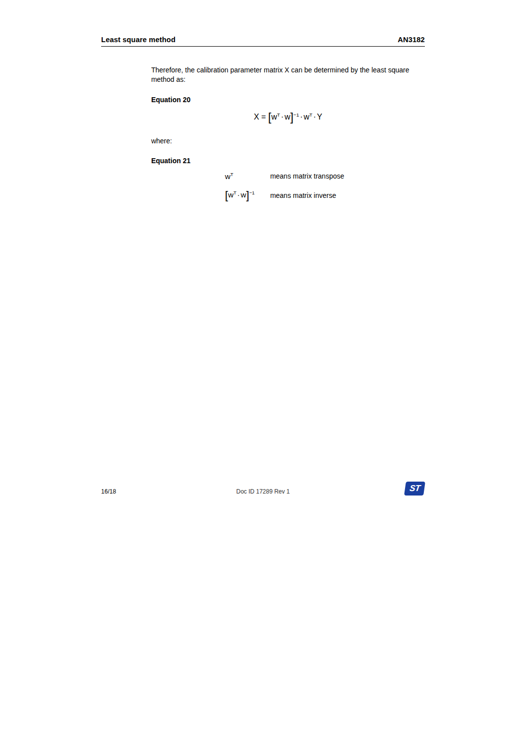Least square method AN3182
Therefore, the calibration parameter matrix X can be determined by the least square method as:
Equation 20
X = [wT·w]−1·wT·Y
where:
Equation 21
wT means matrix transpose
[wT·w]−1 means matrix inverse
16/18 Doc ID 17289 Rev 1 ST